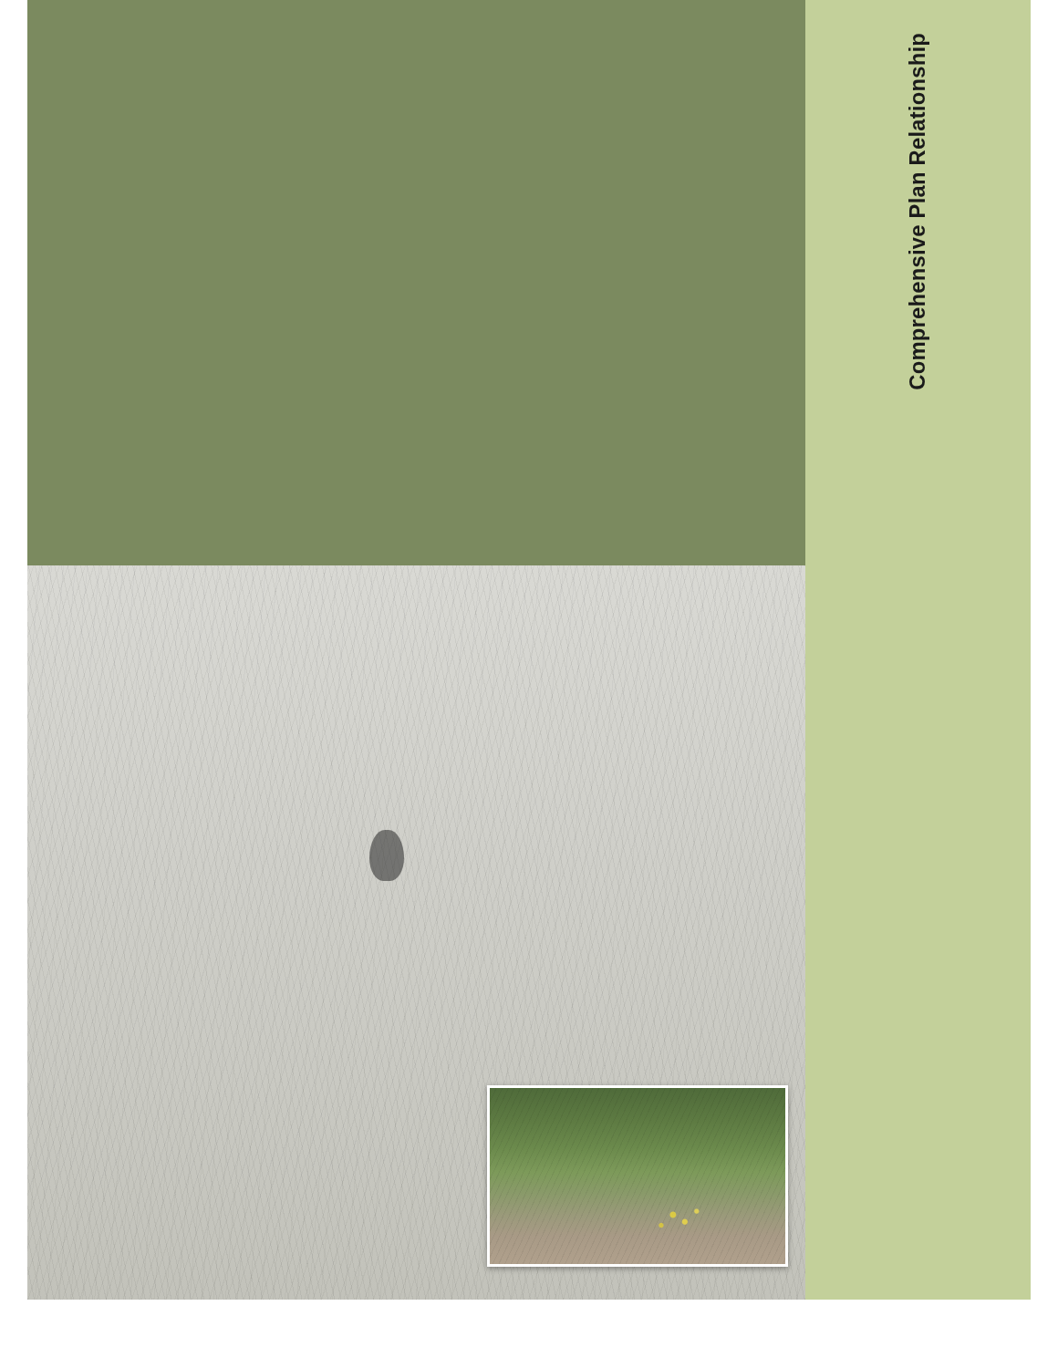Comprehensive Plan Relationship